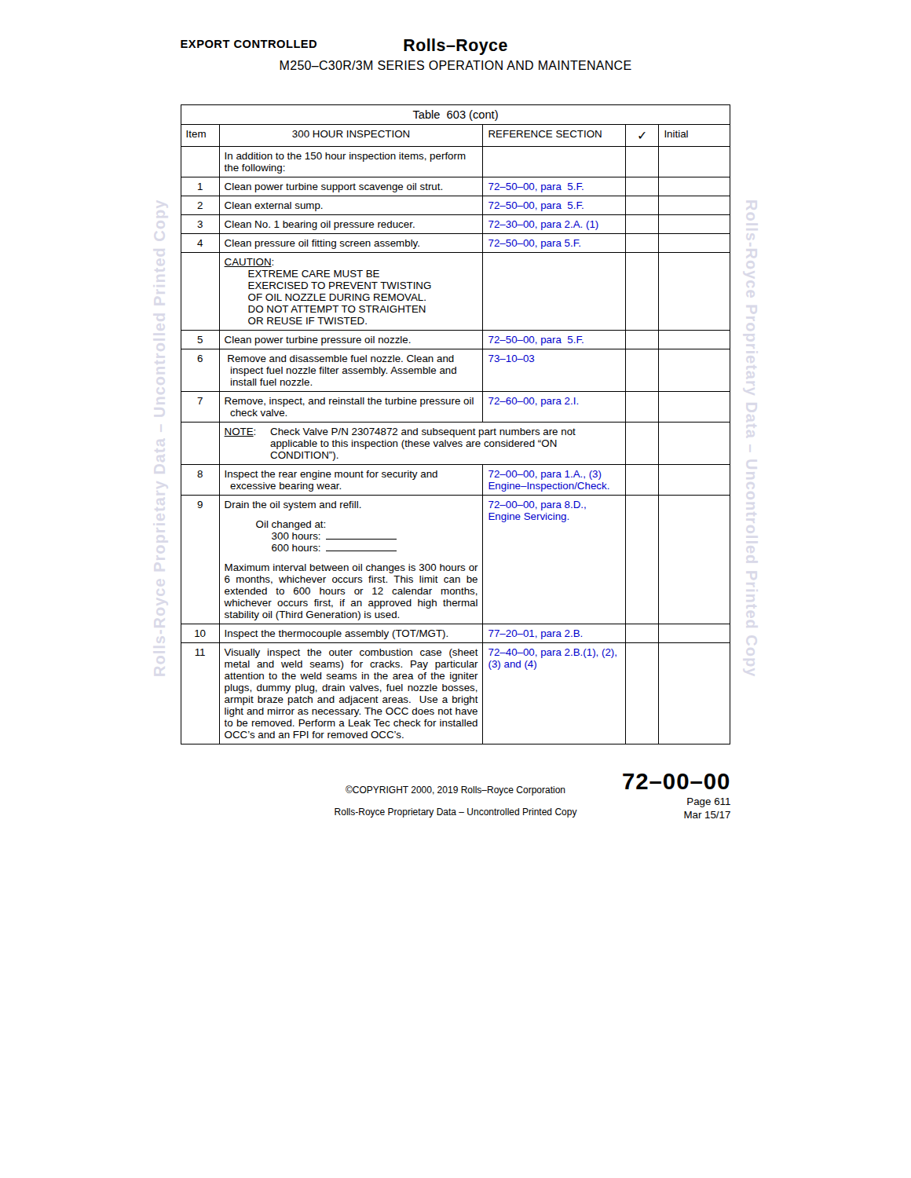Rolls-Royce Proprietary Data – Uncontrolled Printed Copy
Rolls-Royce Proprietary Data – Uncontrolled Printed Copy
EXPORT CONTROLLED
Rolls–Royce
M250–C30R/3M SERIES OPERATION AND MAINTENANCE
| Table 603 (cont) |
| Item | 300 HOUR INSPECTION | REFERENCE SECTION | ✓ | Initial |
| | In addition to the 150 hour inspection items, perform the following: | | | |
| 1 | Clean power turbine support scavenge oil strut. | 72–50–00, para 5.F. | | |
| 2 | Clean external sump. | 72–50–00, para 5.F. | | |
| 3 | Clean No. 1 bearing oil pressure reducer. | 72–30–00, para 2.A. (1) | | |
| 4 | Clean pressure oil fitting screen assembly. | 72–50–00, para 5.F. | | |
| | CAUTION : EXTREME CARE MUST BE EXERCISED TO PREVENT TWISTING OF OIL NOZZLE DURING REMOVAL. DO NOT ATTEMPT TO STRAIGHTEN OR REUSE IF TWISTED. | | | |
| 5 | Clean power turbine pressure oil nozzle. | 72–50–00, para 5.F. | | |
| 6 | Remove and disassemble fuel nozzle. Clean and inspect fuel nozzle filter assembly. Assemble and install fuel nozzle. | 73–10–03 | | |
| 7 | Remove, inspect, and reinstall the turbine pressure oil check valve. | 72–60–00, para 2.I. | | |
| | NOTE : Check Valve P/N 23074872 and subsequent part numbers are not applicable to this inspection (these valves are considered “ON CONDITION”). | | |
| 8 | Inspect the rear engine mount for security and excessive bearing wear. | 72–00–00, para 1.A., (3) Engine–Inspection/Check . | | |
| 9 | Drain the oil system and refill. Oil changed at: 300 hours: 600 hours: Maximum interval between oil changes is 300 hours or 6 months, whichever occurs first. This limit can be extended to 600 hours or 12 calendar months, whichever occurs first, if an approved high thermal stability oil (Third Generation) is used. | 72–00–00, para 8.D., Engine Servicing. | | |
| 10 | Inspect the thermocouple assembly (TOT/MGT). | 77–20–01, para 2.B. | | |
| 11 | Visually inspect the outer combustion case (sheet metal and weld seams) for cracks. Pay particular attention to the weld seams in the area of the igniter plugs, dummy plug, drain valves, fuel nozzle bosses, armpit braze patch and adjacent areas. Use a bright light and mirror as necessary. The OCC does not have to be removed. Perform a Leak Tec check for installed OCC’s and an FPI for removed OCC’s. | 72–40–00, para 2.B.(1), (2), (3) and (4) | | |
72–00–00
Page 611
Mar 15/17
©COPYRIGHT 2000, 2019 Rolls–Royce Corporation
Rolls-Royce Proprietary Data – Uncontrolled Printed Copy